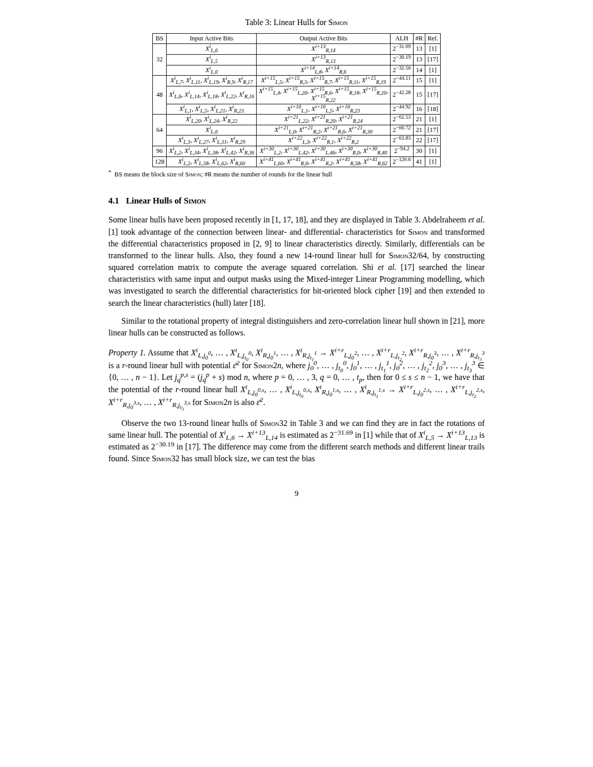Table 3: Linear Hulls for Simon
| BS | Input Active Bits | Output Active Bits | ALH | #R | Ref. |
| --- | --- | --- | --- | --- | --- |
| 32 | X i L,6 | X i+13 R,14 | 2 −31.69 | 13 | [1] |
| X i L,5 | X i+13 R,13 | 2 −30.19 | 13 | [17] |
| X i L,0 | X i+14 L,8 , X i+14 R,6 | 2 −32.56 | 14 | [1] |
| 48 | X i L,7 , X i L,11 , X i L,19 , X i R,9 , X i R,17 | X i+15 L,5 , X i+15 R,3 , X i+15 R,7 , X i+15 R,11 , X i+15 R,19 | 2 −44.11 | 15 | [1] |
| X i L,6 , X i L,14 , X i L,18 , X i L,22 , X i R,16 | X i+15 L,4 , X i+15 L,20 , X i+15 R,6 , X i+15 R,18 , X i+15 R,20 , X i+15 R,22 | 2 −42.28 | 15 | [17] |
| X i L,1 , X i L,5 , X i L,21 , X i R,23 | X i+16 L,1 , X i+16 L,5 , X i+16 R,23 | 2 −44.92 | 16 | [18] |
| 64 | X i L,20 , X i L,24 , X i R,22 | X i+21 L,22 , X i+21 R,20 , X i+21 R,24 | 2 −62.53 | 21 | [1] |
| X i L,6 | X i+21 L,0 , X i+21 R,2 , X i+21 R,6 , X i+21 R,30 | 2 −60.72 | 21 | [17] |
| X i L,3 , X i L,27 , X i L,31 , X i R,29 | X i+22 L,3 , X i+22 R,1 , X i+22 R,2 | 2 −63.83 | 22 | [17] |
| 96 | X i L,2 , X i L,34 , X i L,38 , X i L,42 , X i R,36 | X i+30 L,2 , X i+30 L,42 , X i+30 L,46 , X i+30 R,0 , X i+30 R,40 | 2 −94.2 | 30 | [1] |
| 128 | X i L,2 , X i L,58 , X i L,62 , X i R,60 | X i+41 L,60 , X i+41 R,0 , X i+41 R,2 , X i+41 R,58 , X i+41 R,62 | 2 −126.6 | 41 | [1] |
* BS means the block size of Simon; #R means the number of rounds for the linear hull
4.1 Linear Hulls of Simon
Some linear hulls have been proposed recently in [1, 17, 18], and they are displayed in Table 3. Abdelraheem et al. [1] took advantage of the connection between linear- and differential- characteristics for Simon and transformed the differential characteristics proposed in [2, 9] to linear characteristics directly. Similarly, differentials can be transformed to the linear hulls. Also, they found a new 14-round linear hull for Simon32/64, by constructing squared correlation matrix to compute the average squared correlation. Shi et al. [17] searched the linear characteristics with same input and output masks using the Mixed-integer Linear Programming modelling, which was investigated to search the differential characteristics for bit-oriented block cipher [19] and then extended to search the linear characteristics (hull) later [18].
Similar to the rotational property of integral distinguishers and zero-correlation linear hull shown in [21], more linear hulls can be constructed as follows.
Property 1. Assume that XiL,j00, … , XiL,jt00, XiR,j01, … , XiR,jt11 → Xi+rL,j02, … , Xi+rL,jt22, Xi+rR,j03, … , Xi+rR,jt33 is a r-round linear hull with potential ε̄2 for Simon2n, where j00, … , jt00, j01, … , jt11, j02, … , jt22, j03, … , jt33 ∈ {0, … , n − 1}. Let jqp,s = (jqp + s) mod n, where p = 0, … , 3, q = 0, … , tp, then for 0 ≤ s ≤ n − 1, we have that the potential of the r-round linear hull XiL,j00,s, … , XiL,jt00,s, XiR,j01,s, … , XiR,jt11,s → Xi+rL,j02,s, … , Xi+rL,jt22,s, Xi+rR,j03,s, … , Xi+rR,jt33,s for Simon2n is also ε̄2.
Observe the two 13-round linear hulls of Simon32 in Table 3 and we can find they are in fact the rotations of same linear hull. The potential of XiL,6 → Xi+13L,14 is estimated as 2−31.69 in [1] while that of XiL,5 → Xi+13L,13 is estimated as 2−30.19 in [17]. The difference may come from the different search methods and different linear trails found. Since Simon32 has small block size, we can test the bias
9